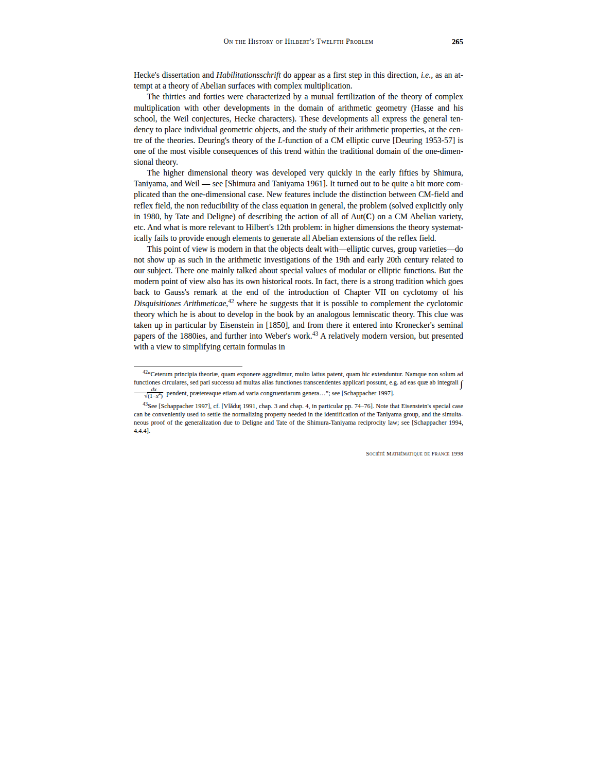On the History of Hilbert's Twelfth Problem 265
Hecke's dissertation and Habilitationsschrift do appear as a first step in this direction, i.e., as an attempt at a theory of Abelian surfaces with complex multiplication.
The thirties and forties were characterized by a mutual fertilization of the theory of complex multiplication with other developments in the domain of arithmetic geometry (Hasse and his school, the Weil conjectures, Hecke characters). These developments all express the general tendency to place individual geometric objects, and the study of their arithmetic properties, at the centre of the theories. Deuring's theory of the L-function of a CM elliptic curve [Deuring 1953-57] is one of the most visible consequences of this trend within the traditional domain of the one-dimensional theory.
The higher dimensional theory was developed very quickly in the early fifties by Shimura, Taniyama, and Weil — see [Shimura and Taniyama 1961]. It turned out to be quite a bit more complicated than the one-dimensional case. New features include the distinction between CM-field and reflex field, the non reducibility of the class equation in general, the problem (solved explicitly only in 1980, by Tate and Deligne) of describing the action of all of Aut(C) on a CM Abelian variety, etc. And what is more relevant to Hilbert's 12th problem: in higher dimensions the theory systematically fails to provide enough elements to generate all Abelian extensions of the reflex field.
This point of view is modern in that the objects dealt with—elliptic curves, group varieties—do not show up as such in the arithmetic investigations of the 19th and early 20th century related to our subject. There one mainly talked about special values of modular or elliptic functions. But the modern point of view also has its own historical roots. In fact, there is a strong tradition which goes back to Gauss's remark at the end of the introduction of Chapter VII on cyclotomy of his Disquisitiones Arithmeticae,42 where he suggests that it is possible to complement the cyclotomic theory which he is about to develop in the book by an analogous lemniscatic theory. This clue was taken up in particular by Eisenstein in [1850], and from there it entered into Kronecker's seminal papers of the 1880ies, and further into Weber's work.43 A relatively modern version, but presented with a view to simplifying certain formulas in
42“Ceterum principia theoriæ, quam exponere aggredimur, multo latius patent, quam hic extenduntur. Namque non solum ad functiones circulares, sed pari successu ad multas alias functiones transcendentes applicari possunt, e.g. ad eas quæ ab integrali ∫dx√(1−x4) pendent, prætereaque etiam ad varia congruentiarum genera…”; see [Schappacher 1997].
43 See [Schappacher 1997], cf. [Vlăduţ 1991, chap. 3 and chap. 4, in particular pp. 74–76]. Note that Eisenstein's special case can be conveniently used to settle the normalizing property needed in the identification of the Taniyama group, and the simultaneous proof of the generalization due to Deligne and Tate of the Shimura-Taniyama reciprocity law; see [Schappacher 1994, 4.4.4].
Société Mathématique de France 1998